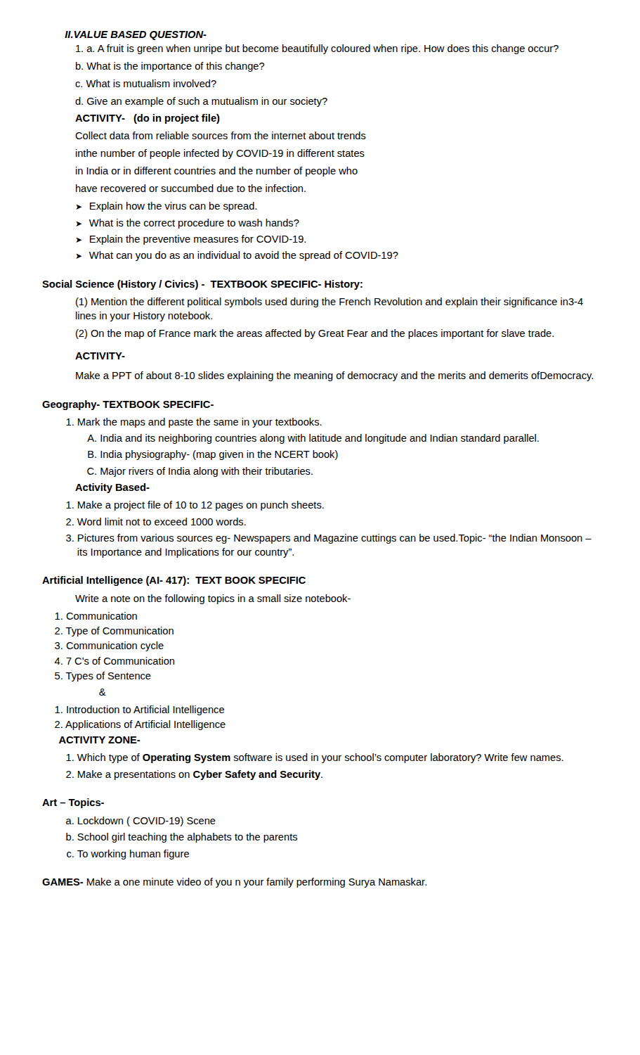II.VALUE BASED QUESTION-
1. a. A fruit is green when unripe but become beautifully coloured when ripe. How does this change occur?
b. What is the importance of this change?
c. What is mutualism involved?
d. Give an example of such a mutualism in our society?
ACTIVITY- (do in project file)
Collect data from reliable sources from the internet about trends
inthe number of people infected by COVID-19 in different states
in India or in different countries and the number of people who
have recovered or succumbed due to the infection.
Explain how the virus can be spread.
What is the correct procedure to wash hands?
Explain the preventive measures for COVID-19.
What can you do as an individual to avoid the spread of COVID-19?
Social Science (History / Civics) - TEXTBOOK SPECIFIC- History:
(1) Mention the different political symbols used during the French Revolution and explain their significance in3-4 lines in your History notebook.
(2) On the map of France mark the areas affected by Great Fear and the places important for slave trade.
ACTIVITY-
Make a PPT of about 8-10 slides explaining the meaning of democracy and the merits and demerits ofDemocracy.
Geography- TEXTBOOK SPECIFIC-
Mark the maps and paste the same in your textbooks.
India and its neighboring countries along with latitude and longitude and Indian standard parallel.
India physiography- (map given in the NCERT book)
Major rivers of India along with their tributaries.
Activity Based-
Make a project file of 10 to 12 pages on punch sheets.
Word limit not to exceed 1000 words.
Pictures from various sources eg- Newspapers and Magazine cuttings can be used.Topic- “the Indian Monsoon – its Importance and Implications for our country”.
Artificial Intelligence (AI- 417): TEXT BOOK SPECIFIC
Write a note on the following topics in a small size notebook-
1. Communication
2. Type of Communication
3. Communication cycle
4. 7 C's of Communication
5. Types of Sentence
&
1. Introduction to Artificial Intelligence
2. Applications of Artificial Intelligence
ACTIVITY ZONE-
Which type of Operating System software is used in your school’s computer laboratory? Write few names.
Make a presentations on Cyber Safety and Security.
Art – Topics-
Lockdown ( COVID-19) Scene
School girl teaching the alphabets to the parents
To working human figure
GAMES- Make a one minute video of you n your family performing Surya Namaskar.